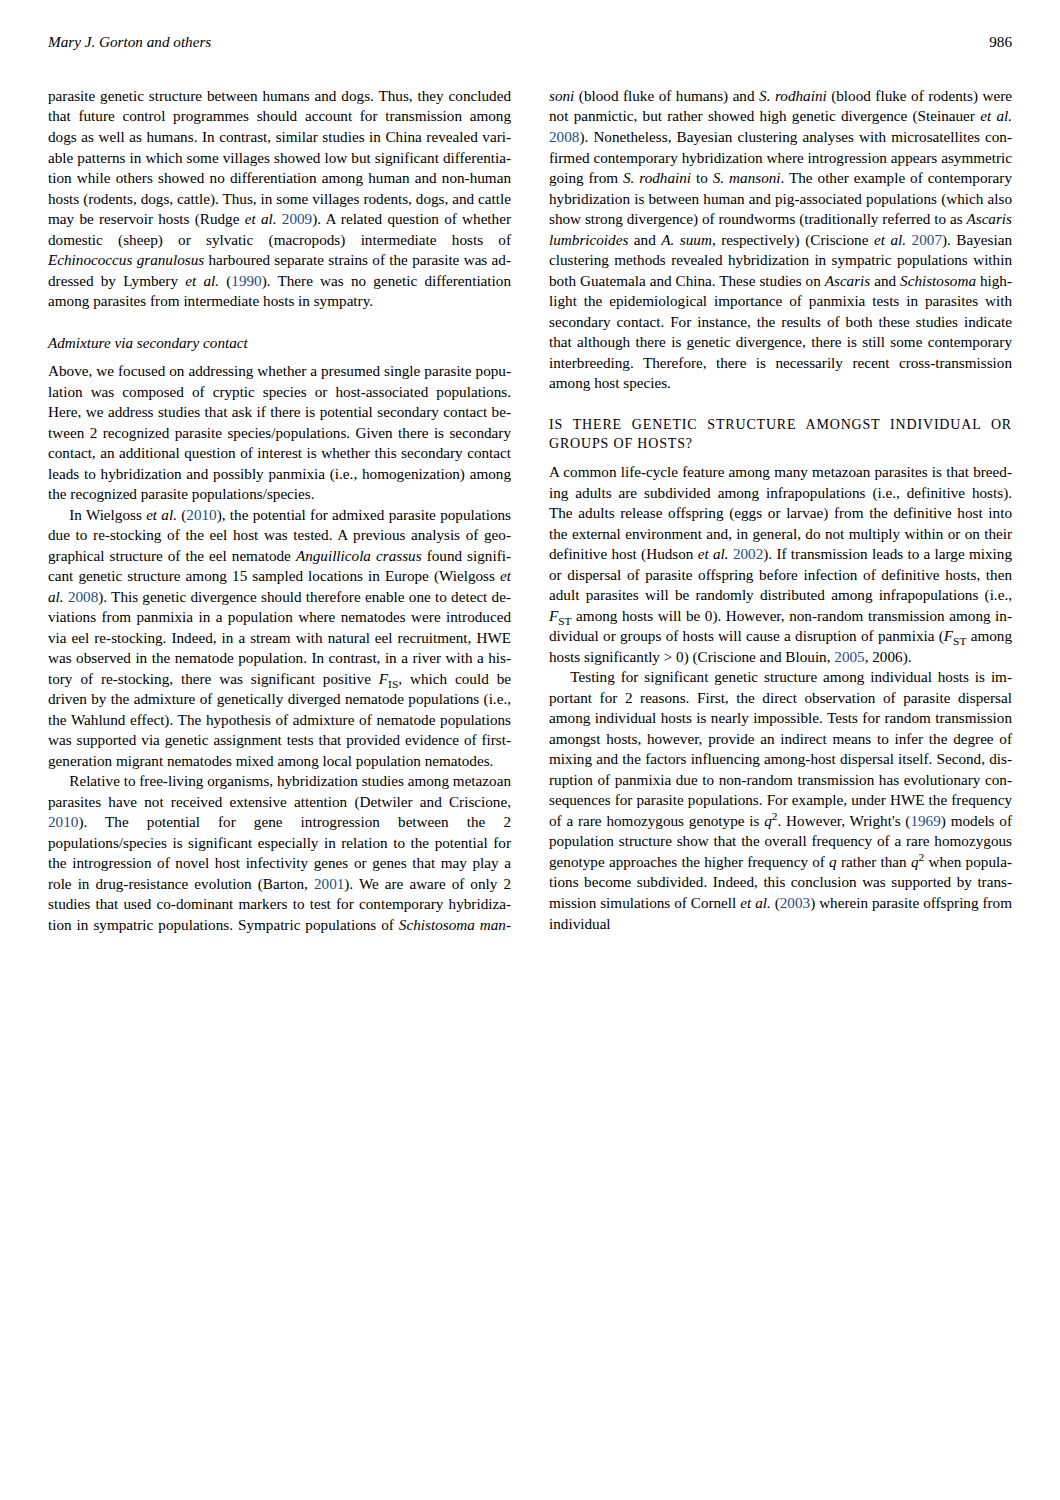Mary J. Gorton and others 986
parasite genetic structure between humans and dogs. Thus, they concluded that future control programmes should account for transmission among dogs as well as humans. In contrast, similar studies in China revealed variable patterns in which some villages showed low but significant differentiation while others showed no differentiation among human and non-human hosts (rodents, dogs, cattle). Thus, in some villages rodents, dogs, and cattle may be reservoir hosts (Rudge et al. 2009). A related question of whether domestic (sheep) or sylvatic (macropods) intermediate hosts of Echinococcus granulosus harboured separate strains of the parasite was addressed by Lymbery et al. (1990). There was no genetic differentiation among parasites from intermediate hosts in sympatry.
Admixture via secondary contact
Above, we focused on addressing whether a presumed single parasite population was composed of cryptic species or host-associated populations. Here, we address studies that ask if there is potential secondary contact between 2 recognized parasite species/populations. Given there is secondary contact, an additional question of interest is whether this secondary contact leads to hybridization and possibly panmixia (i.e., homogenization) among the recognized parasite populations/species.
In Wielgoss et al. (2010), the potential for admixed parasite populations due to re-stocking of the eel host was tested. A previous analysis of geographical structure of the eel nematode Anguillicola crassus found significant genetic structure among 15 sampled locations in Europe (Wielgoss et al. 2008). This genetic divergence should therefore enable one to detect deviations from panmixia in a population where nematodes were introduced via eel re-stocking. Indeed, in a stream with natural eel recruitment, HWE was observed in the nematode population. In contrast, in a river with a history of re-stocking, there was significant positive FIS, which could be driven by the admixture of genetically diverged nematode populations (i.e., the Wahlund effect). The hypothesis of admixture of nematode populations was supported via genetic assignment tests that provided evidence of first-generation migrant nematodes mixed among local population nematodes.
Relative to free-living organisms, hybridization studies among metazoan parasites have not received extensive attention (Detwiler and Criscione, 2010). The potential for gene introgression between the 2 populations/species is significant especially in relation to the potential for the introgression of novel host infectivity genes or genes that may play a role in drug-resistance evolution (Barton, 2001). We are aware of only 2 studies that used co-dominant markers to test for contemporary hybridization in sympatric populations. Sympatric populations of Schistosoma mansoni (blood fluke of humans) and S. rodhaini (blood fluke of rodents) were not panmictic, but rather showed high genetic divergence (Steinauer et al. 2008). Nonetheless, Bayesian clustering analyses with microsatellites confirmed contemporary hybridization where introgression appears asymmetric going from S. rodhaini to S. mansoni. The other example of contemporary hybridization is between human and pig-associated populations (which also show strong divergence) of roundworms (traditionally referred to as Ascaris lumbricoides and A. suum, respectively) (Criscione et al. 2007). Bayesian clustering methods revealed hybridization in sympatric populations within both Guatemala and China. These studies on Ascaris and Schistosoma highlight the epidemiological importance of panmixia tests in parasites with secondary contact. For instance, the results of both these studies indicate that although there is genetic divergence, there is still some contemporary interbreeding. Therefore, there is necessarily recent cross-transmission among host species.
Is there genetic structure amongst individual or groups of hosts?
A common life-cycle feature among many metazoan parasites is that breeding adults are subdivided among infrapopulations (i.e., definitive hosts). The adults release offspring (eggs or larvae) from the definitive host into the external environment and, in general, do not multiply within or on their definitive host (Hudson et al. 2002). If transmission leads to a large mixing or dispersal of parasite offspring before infection of definitive hosts, then adult parasites will be randomly distributed among infrapopulations (i.e., FST among hosts will be 0). However, non-random transmission among individual or groups of hosts will cause a disruption of panmixia (FST among hosts significantly > 0) (Criscione and Blouin, 2005, 2006).
Testing for significant genetic structure among individual hosts is important for 2 reasons. First, the direct observation of parasite dispersal among individual hosts is nearly impossible. Tests for random transmission amongst hosts, however, provide an indirect means to infer the degree of mixing and the factors influencing among-host dispersal itself. Second, disruption of panmixia due to non-random transmission has evolutionary consequences for parasite populations. For example, under HWE the frequency of a rare homozygous genotype is q2. However, Wright's (1969) models of population structure show that the overall frequency of a rare homozygous genotype approaches the higher frequency of q rather than q2 when populations become subdivided. Indeed, this conclusion was supported by transmission simulations of Cornell et al. (2003) wherein parasite offspring from individual